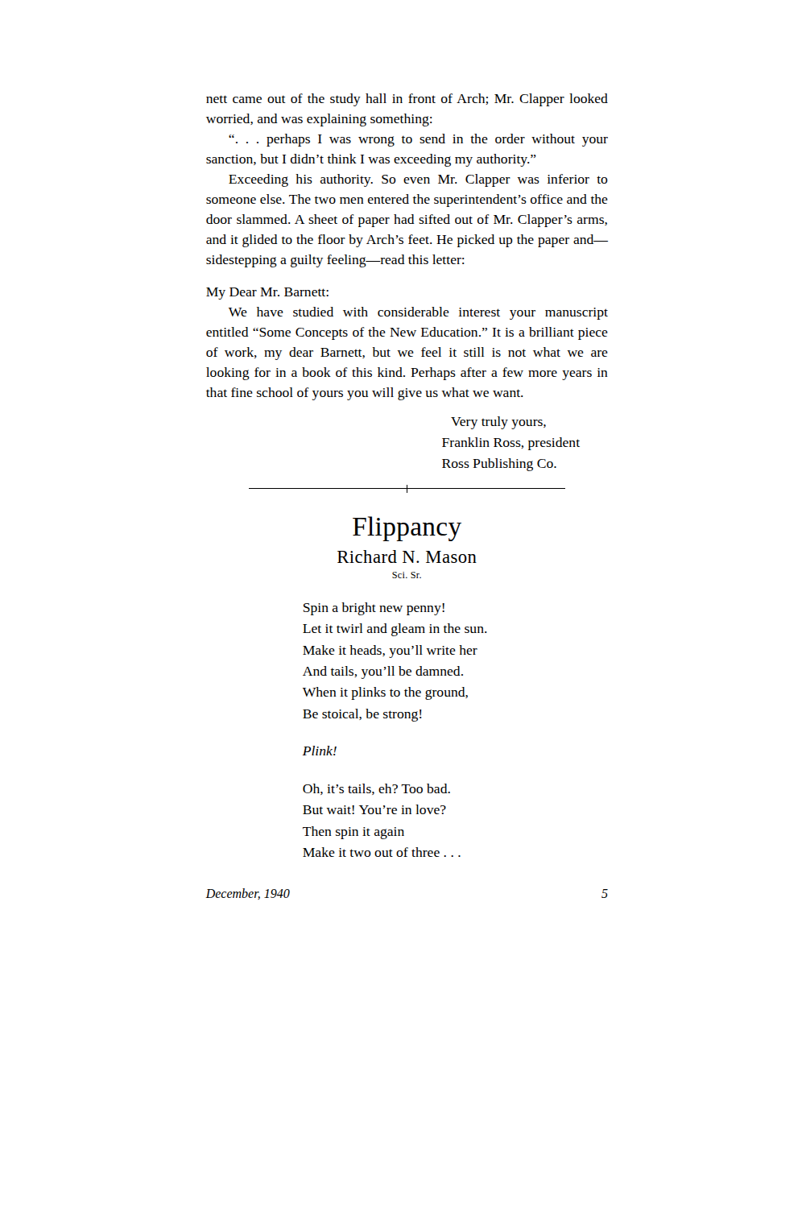nett came out of the study hall in front of Arch; Mr. Clapper looked worried, and was explaining something:
“. . . perhaps I was wrong to send in the order without your sanction, but I didn’t think I was exceeding my authority.”
Exceeding his authority. So even Mr. Clapper was inferior to someone else. The two men entered the superintendent’s office and the door slammed. A sheet of paper had sifted out of Mr. Clapper’s arms, and it glided to the floor by Arch’s feet. He picked up the paper and—sidestepping a guilty feeling—read this letter:
My Dear Mr. Barnett:
We have studied with considerable interest your manuscript entitled “Some Concepts of the New Education.” It is a brilliant piece of work, my dear Barnett, but we feel it still is not what we are looking for in a book of this kind. Perhaps after a few more years in that fine school of yours you will give us what we want.
Very truly yours, Franklin Ross, president Ross Publishing Co.
Flippancy
Richard N. Mason
Sci. Sr.
Spin a bright new penny!
Let it twirl and gleam in the sun.
Make it heads, you’ll write her
And tails, you’ll be damned.
When it plinks to the ground,
Be stoical, be strong!
Plink!
Oh, it’s tails, eh? Too bad.
But wait! You’re in love?
Then spin it again
Make it two out of three . . .
December, 1940 5